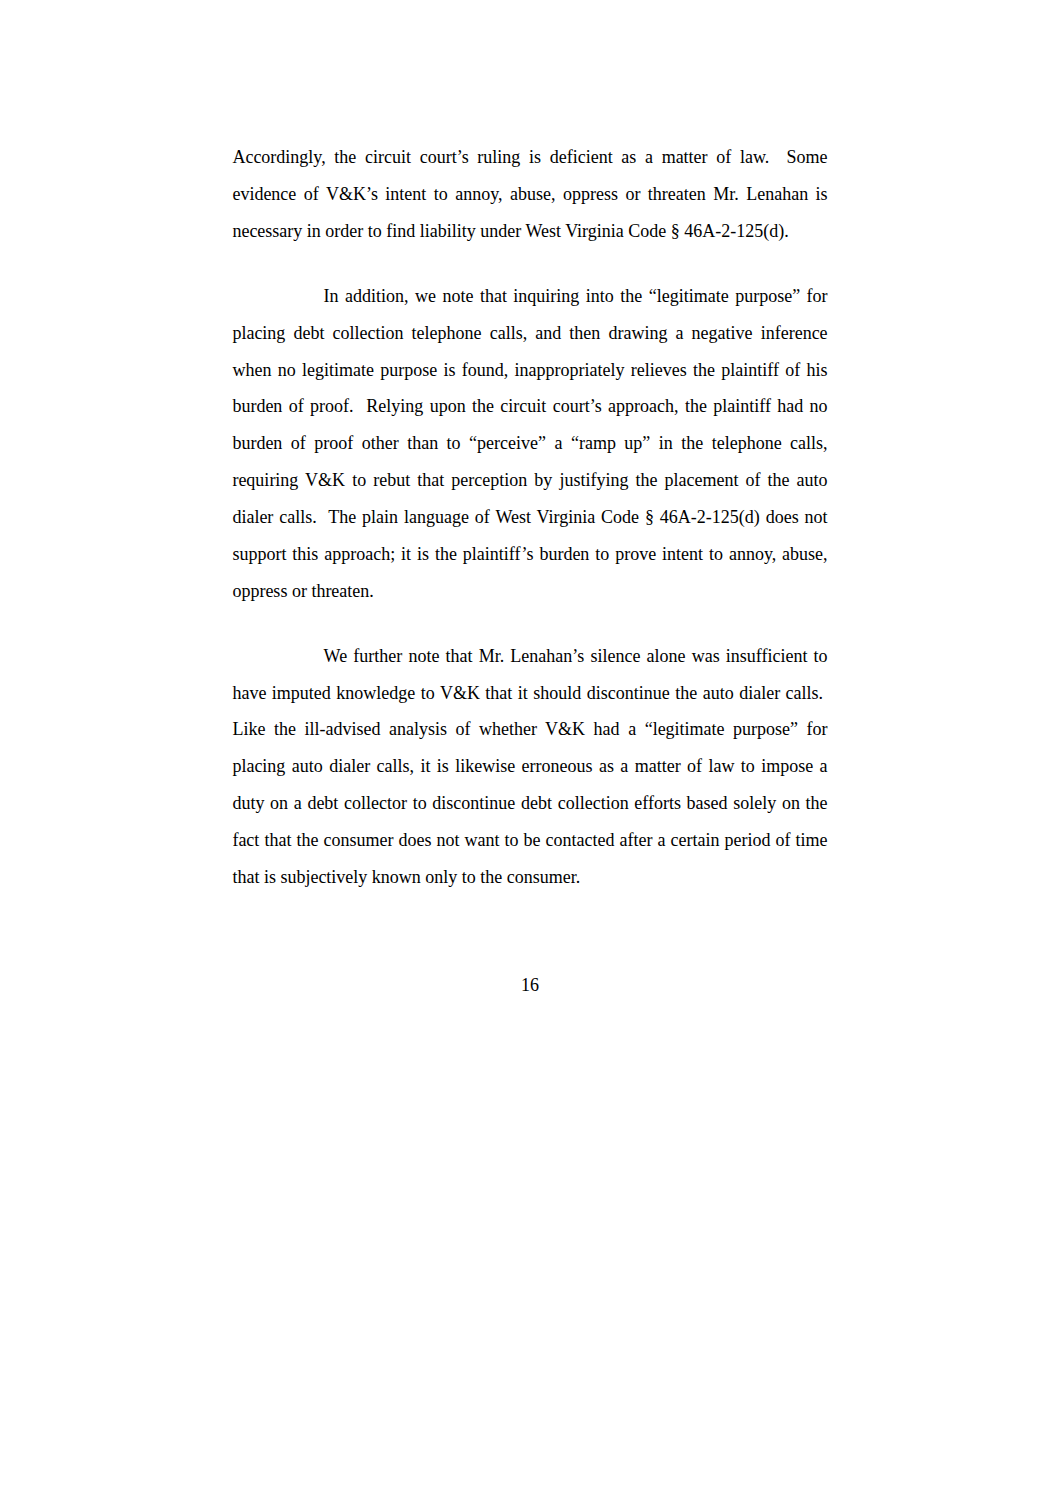Accordingly, the circuit court’s ruling is deficient as a matter of law. Some evidence of V&K’s intent to annoy, abuse, oppress or threaten Mr. Lenahan is necessary in order to find liability under West Virginia Code § 46A-2-125(d).
In addition, we note that inquiring into the “legitimate purpose” for placing debt collection telephone calls, and then drawing a negative inference when no legitimate purpose is found, inappropriately relieves the plaintiff of his burden of proof. Relying upon the circuit court’s approach, the plaintiff had no burden of proof other than to “perceive” a “ramp up” in the telephone calls, requiring V&K to rebut that perception by justifying the placement of the auto dialer calls. The plain language of West Virginia Code § 46A-2-125(d) does not support this approach; it is the plaintiff’s burden to prove intent to annoy, abuse, oppress or threaten.
We further note that Mr. Lenahan’s silence alone was insufficient to have imputed knowledge to V&K that it should discontinue the auto dialer calls. Like the ill-advised analysis of whether V&K had a “legitimate purpose” for placing auto dialer calls, it is likewise erroneous as a matter of law to impose a duty on a debt collector to discontinue debt collection efforts based solely on the fact that the consumer does not want to be contacted after a certain period of time that is subjectively known only to the consumer.
16